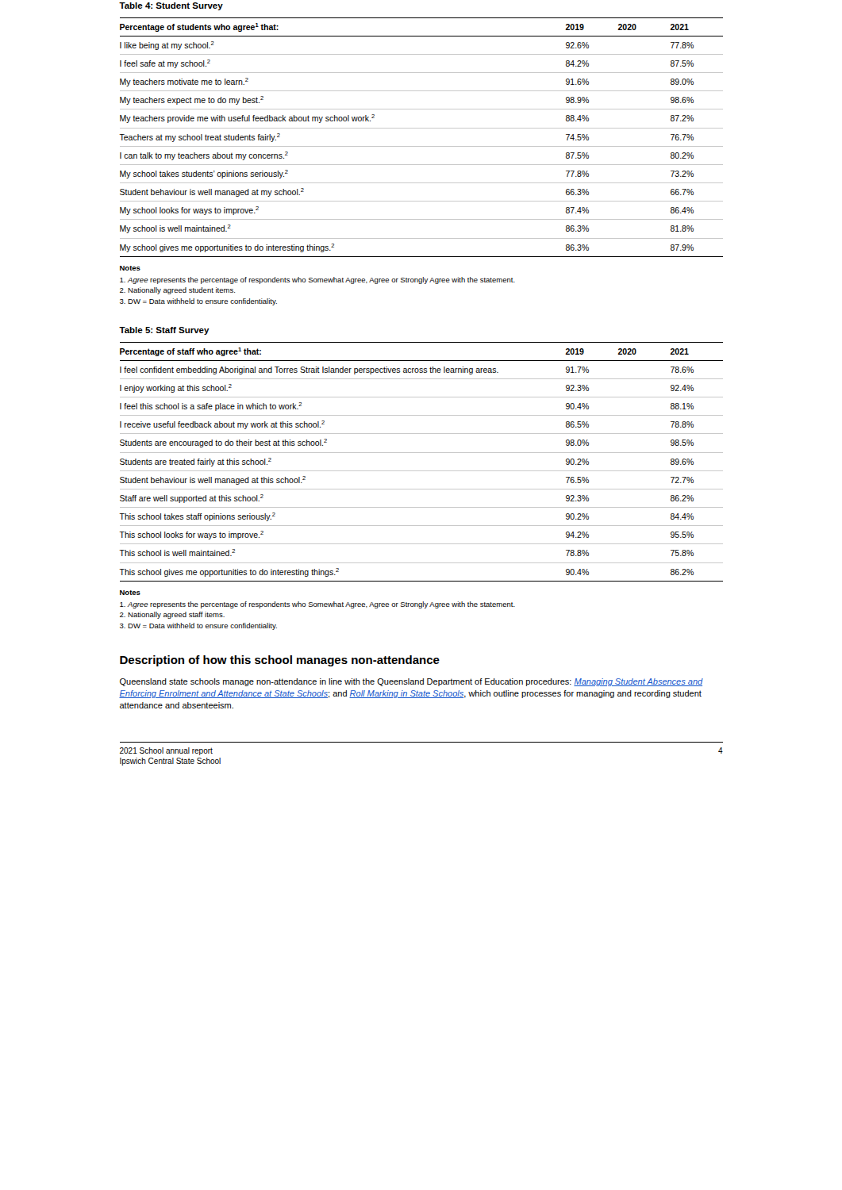Table 4: Student Survey
| Percentage of students who agree 1 that: | 2019 | 2020 | 2021 |
| --- | --- | --- | --- |
| I like being at my school. 2 | 92.6% | | 77.8% |
| I feel safe at my school. 2 | 84.2% | | 87.5% |
| My teachers motivate me to learn. 2 | 91.6% | | 89.0% |
| My teachers expect me to do my best. 2 | 98.9% | | 98.6% |
| My teachers provide me with useful feedback about my school work. 2 | 88.4% | | 87.2% |
| Teachers at my school treat students fairly. 2 | 74.5% | | 76.7% |
| I can talk to my teachers about my concerns. 2 | 87.5% | | 80.2% |
| My school takes students’ opinions seriously. 2 | 77.8% | | 73.2% |
| Student behaviour is well managed at my school. 2 | 66.3% | | 66.7% |
| My school looks for ways to improve. 2 | 87.4% | | 86.4% |
| My school is well maintained. 2 | 86.3% | | 81.8% |
| My school gives me opportunities to do interesting things. 2 | 86.3% | | 87.9% |
Notes
1. Agree represents the percentage of respondents who Somewhat Agree, Agree or Strongly Agree with the statement.
2. Nationally agreed student items.
3. DW = Data withheld to ensure confidentiality.
Table 5: Staff Survey
| Percentage of staff who agree 1 that: | 2019 | 2020 | 2021 |
| --- | --- | --- | --- |
| I feel confident embedding Aboriginal and Torres Strait Islander perspectives across the learning areas. | 91.7% | | 78.6% |
| I enjoy working at this school. 2 | 92.3% | | 92.4% |
| I feel this school is a safe place in which to work. 2 | 90.4% | | 88.1% |
| I receive useful feedback about my work at this school. 2 | 86.5% | | 78.8% |
| Students are encouraged to do their best at this school. 2 | 98.0% | | 98.5% |
| Students are treated fairly at this school. 2 | 90.2% | | 89.6% |
| Student behaviour is well managed at this school. 2 | 76.5% | | 72.7% |
| Staff are well supported at this school. 2 | 92.3% | | 86.2% |
| This school takes staff opinions seriously. 2 | 90.2% | | 84.4% |
| This school looks for ways to improve. 2 | 94.2% | | 95.5% |
| This school is well maintained. 2 | 78.8% | | 75.8% |
| This school gives me opportunities to do interesting things. 2 | 90.4% | | 86.2% |
Notes
1. Agree represents the percentage of respondents who Somewhat Agree, Agree or Strongly Agree with the statement.
2. Nationally agreed staff items.
3. DW = Data withheld to ensure confidentiality.
Description of how this school manages non-attendance
Queensland state schools manage non-attendance in line with the Queensland Department of Education procedures: Managing Student Absences and Enforcing Enrolment and Attendance at State Schools; and Roll Marking in State Schools, which outline processes for managing and recording student attendance and absenteeism.
2021 School annual report
Ipswich Central State School
4